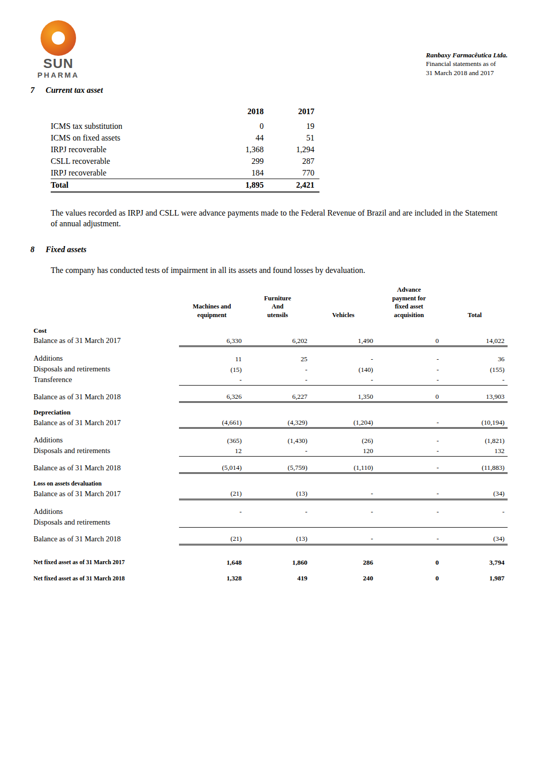SUN PHARMA
Ranbaxy Farmacêutica Ltda.
Financial statements as of
31 March 2018 and 2017
7 Current tax asset
| | 2018 | 2017 |
| ICMS tax substitution | 0 | 19 |
| ICMS on fixed assets | 44 | 51 |
| IRPJ recoverable | 1,368 | 1,294 |
| CSLL recoverable | 299 | 287 |
| IRPJ recoverable | 184 | 770 |
| Total | 1,895 | 2,421 |
The values recorded as IRPJ and CSLL were advance payments made to the Federal Revenue of Brazil and are included in the Statement of annual adjustment.
8 Fixed assets
The company has conducted tests of impairment in all its assets and found losses by devaluation.
| | Machines and equipment | Furniture And utensils | Vehicles | Advance payment for fixed asset acquisition | Total |
| --- | --- | --- | --- | --- | --- |
| Cost |
| Balance as of 31 March 2017 | 6,330 | 6,202 | 1,490 | 0 | 14,022 |
| Additions | 11 | 25 | - | - | 36 |
| Disposals and retirements | (15) | - | (140) | - | (155) |
| Transference | - | - | - | - | - |
| Balance as of 31 March 2018 | 6,326 | 6,227 | 1,350 | 0 | 13,903 |
| Depreciation |
| Balance as of 31 March 2017 | (4,661) | (4,329) | (1,204) | - | (10,194) |
| Additions | (365) | (1,430) | (26) | - | (1,821) |
| Disposals and retirements | 12 | - | 120 | - | 132 |
| Balance as of 31 March 2018 | (5,014) | (5,759) | (1,110) | - | (11,883) |
| Loss on assets devaluation |
| Balance as of 31 March 2017 | (21) | (13) | - | - | (34) |
| Additions | - | - | - | - | - |
| Disposals and retirements | | | | | |
| Balance as of 31 March 2018 | (21) | (13) | - | - | (34) |
| Net fixed asset as of 31 March 2017 | 1,648 | 1,860 | 286 | 0 | 3,794 |
| Net fixed asset as of 31 March 2018 | 1,328 | 419 | 240 | 0 | 1,987 |